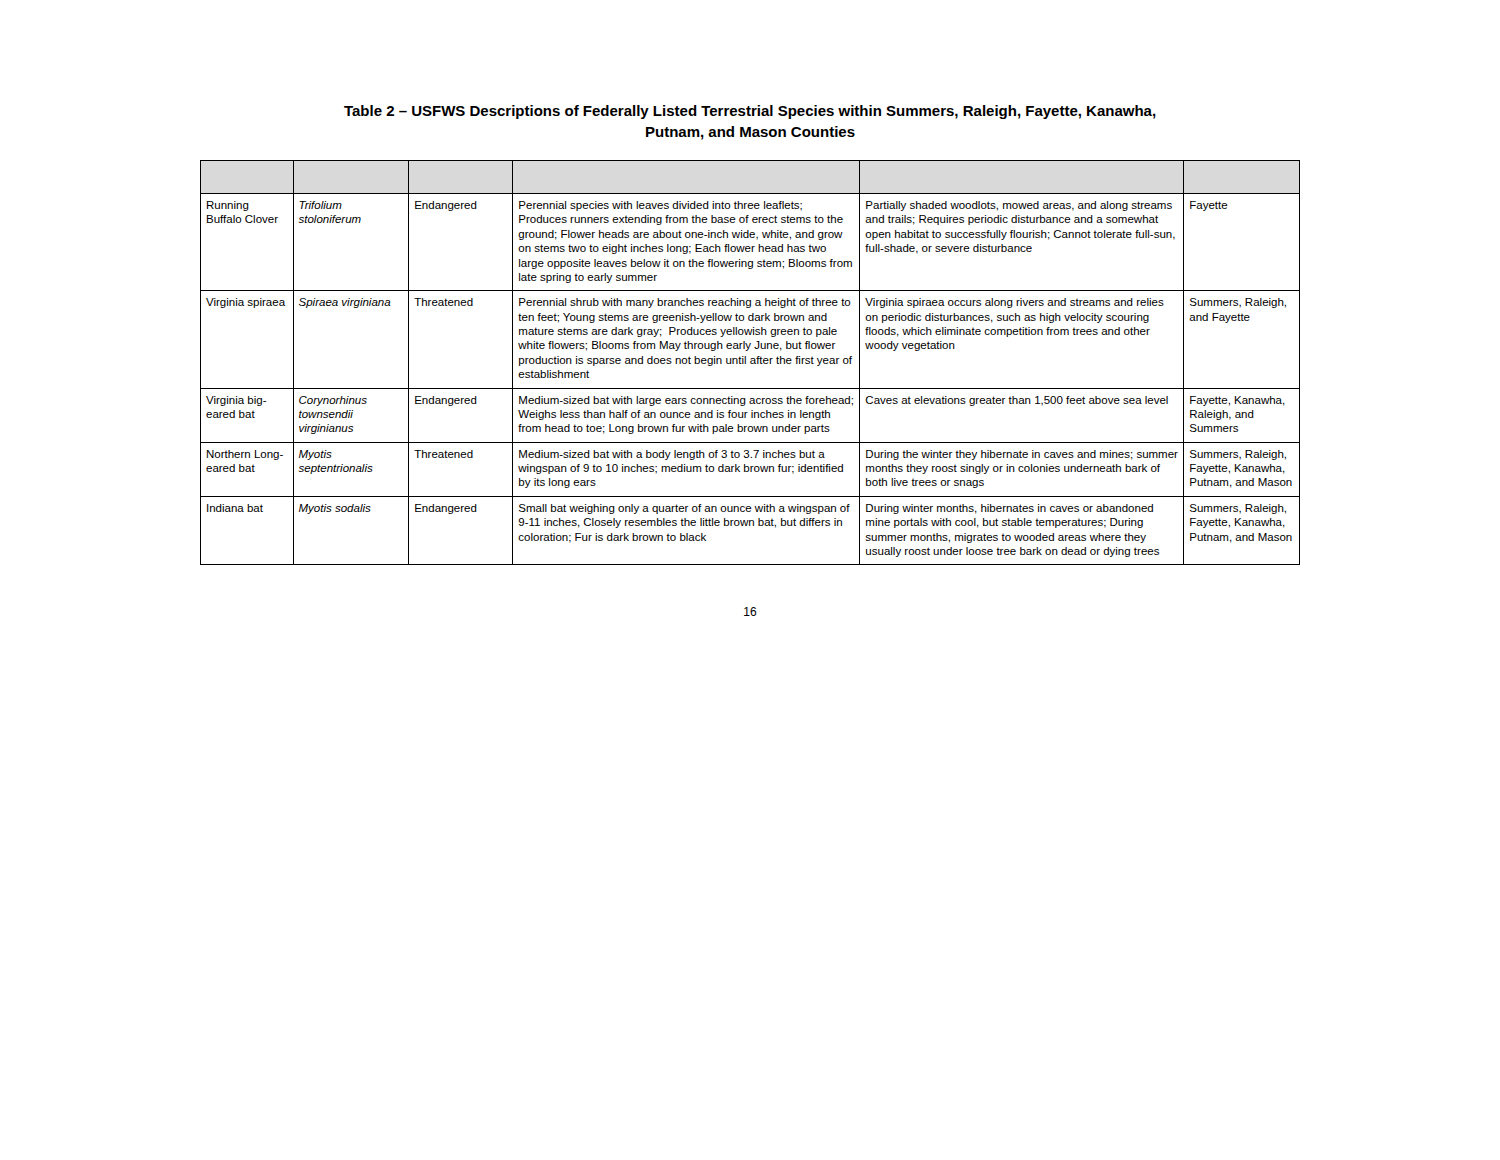Table 2 – USFWS Descriptions of Federally Listed Terrestrial Species within Summers, Raleigh, Fayette, Kanawha,
Putnam, and Mason Counties
| Running Buffalo Clover | Trifolium stoloniferum | Endangered | Perennial species with leaves divided into three leaflets; Produces runners extending from the base of erect stems to the ground; Flower heads are about one-inch wide, white, and grow on stems two to eight inches long; Each flower head has two large opposite leaves below it on the flowering stem; Blooms from late spring to early summer | Partially shaded woodlots, mowed areas, and along streams and trails; Requires periodic disturbance and a somewhat open habitat to successfully flourish; Cannot tolerate full-sun, full-shade, or severe disturbance | Fayette |
| Virginia spiraea | Spiraea virginiana | Threatened | Perennial shrub with many branches reaching a height of three to ten feet; Young stems are greenish-yellow to dark brown and mature stems are dark gray; Produces yellowish green to pale white flowers; Blooms from May through early June, but flower production is sparse and does not begin until after the first year of establishment | Virginia spiraea occurs along rivers and streams and relies on periodic disturbances, such as high velocity scouring floods, which eliminate competition from trees and other woody vegetation | Summers, Raleigh, and Fayette |
| Virginia big-eared bat | Corynorhinus townsendii virginianus | Endangered | Medium-sized bat with large ears connecting across the forehead; Weighs less than half of an ounce and is four inches in length from head to toe; Long brown fur with pale brown under parts | Caves at elevations greater than 1,500 feet above sea level | Fayette, Kanawha, Raleigh, and Summers |
| Northern Long-eared bat | Myotis septentrionalis | Threatened | Medium-sized bat with a body length of 3 to 3.7 inches but a wingspan of 9 to 10 inches; medium to dark brown fur; identified by its long ears | During the winter they hibernate in caves and mines; summer months they roost singly or in colonies underneath bark of both live trees or snags | Summers, Raleigh, Fayette, Kanawha, Putnam, and Mason |
| Indiana bat | Myotis sodalis | Endangered | Small bat weighing only a quarter of an ounce with a wingspan of 9-11 inches, Closely resembles the little brown bat, but differs in coloration; Fur is dark brown to black | During winter months, hibernates in caves or abandoned mine portals with cool, but stable temperatures; During summer months, migrates to wooded areas where they usually roost under loose tree bark on dead or dying trees | Summers, Raleigh, Fayette, Kanawha, Putnam, and Mason |
16